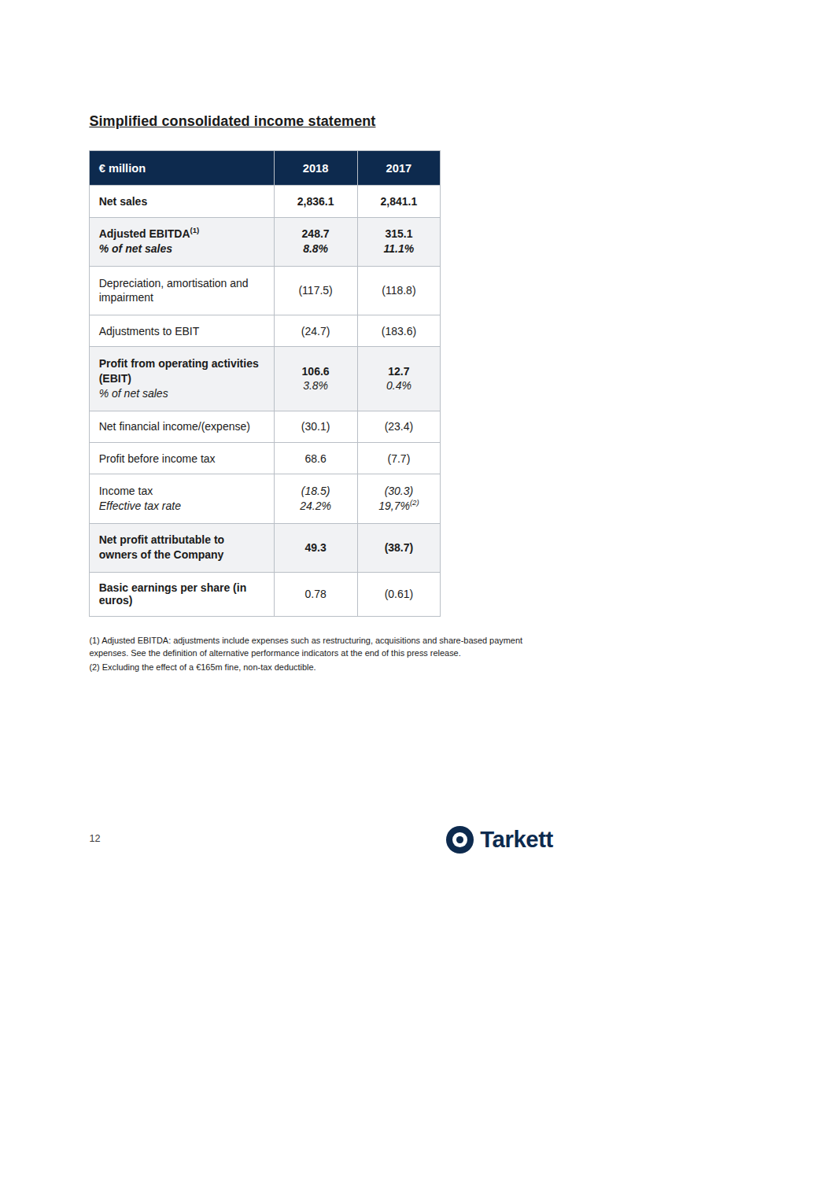Simplified consolidated income statement
| € million | 2018 | 2017 |
| --- | --- | --- |
| Net sales | 2,836.1 | 2,841.1 |
| Adjusted EBITDA (1) % of net sales | 248.7 8.8% | 315.1 11.1% |
| Depreciation, amortisation and impairment | (117.5) | (118.8) |
| Adjustments to EBIT | (24.7) | (183.6) |
| Profit from operating activities (EBIT) % of net sales | 106.6 3.8% | 12.7 0.4% |
| Net financial income/(expense) | (30.1) | (23.4) |
| Profit before income tax | 68.6 | (7.7) |
| Income tax Effective tax rate | (18.5) 24.2% | (30.3) 19,7% (2) |
| Net profit attributable to owners of the Company | 49.3 | (38.7) |
| Basic earnings per share (in euros) | 0.78 | (0.61) |
(1) Adjusted EBITDA: adjustments include expenses such as restructuring, acquisitions and share-based payment expenses. See the definition of alternative performance indicators at the end of this press release.
(2) Excluding the effect of a €165m fine, non-tax deductible.
12
Tarkett